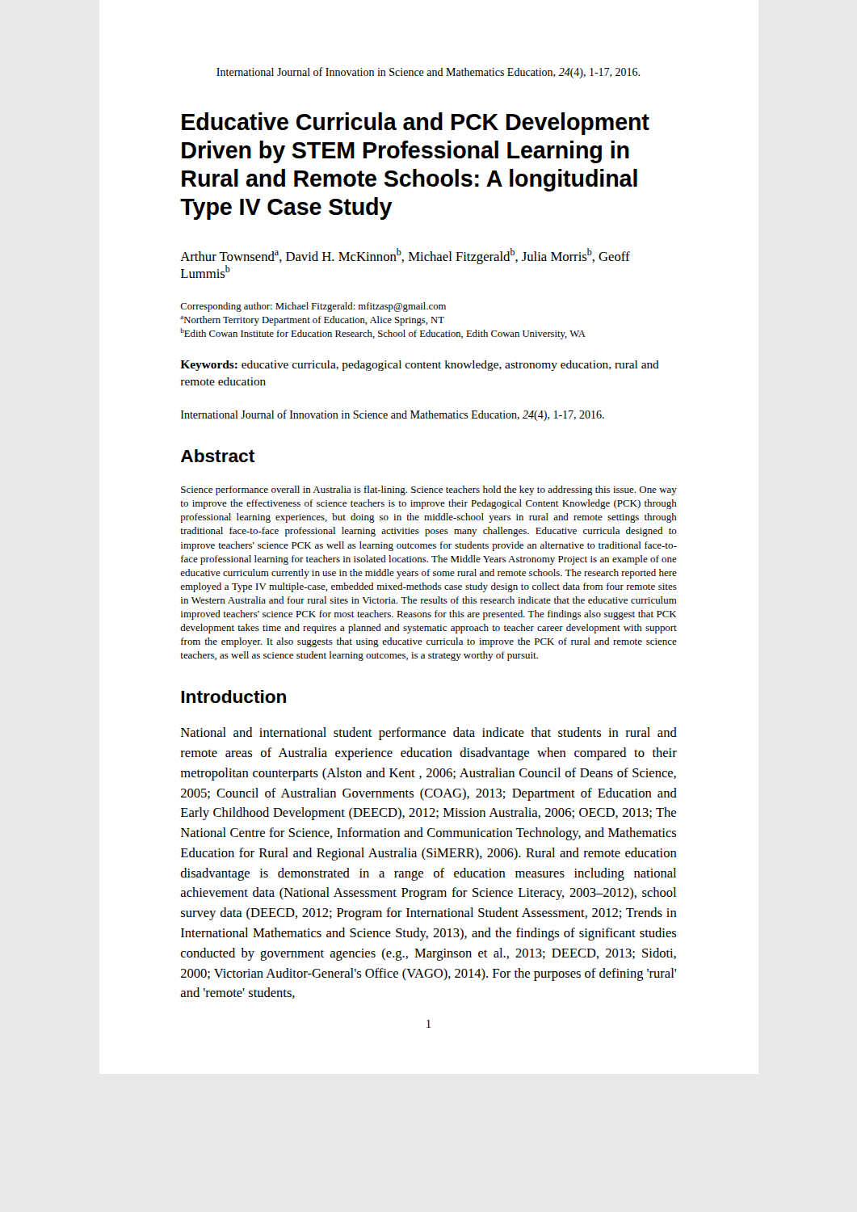International Journal of Innovation in Science and Mathematics Education, 24(4), 1-17, 2016.
Educative Curricula and PCK Development Driven by STEM Professional Learning in Rural and Remote Schools: A longitudinal Type IV Case Study
Arthur Townsenda, David H. McKinnonb, Michael Fitzgeraldb, Julia Morrisb, Geoff Lummisb
Corresponding author: Michael Fitzgerald: mfitzasp@gmail.com
aNorthern Territory Department of Education, Alice Springs, NT
bEdith Cowan Institute for Education Research, School of Education, Edith Cowan University, WA
Keywords: educative curricula, pedagogical content knowledge, astronomy education, rural and remote education
International Journal of Innovation in Science and Mathematics Education, 24(4), 1-17, 2016.
Abstract
Science performance overall in Australia is flat-lining. Science teachers hold the key to addressing this issue. One way to improve the effectiveness of science teachers is to improve their Pedagogical Content Knowledge (PCK) through professional learning experiences, but doing so in the middle-school years in rural and remote settings through traditional face-to-face professional learning activities poses many challenges. Educative curricula designed to improve teachers' science PCK as well as learning outcomes for students provide an alternative to traditional face-to-face professional learning for teachers in isolated locations. The Middle Years Astronomy Project is an example of one educative curriculum currently in use in the middle years of some rural and remote schools. The research reported here employed a Type IV multiple-case, embedded mixed-methods case study design to collect data from four remote sites in Western Australia and four rural sites in Victoria. The results of this research indicate that the educative curriculum improved teachers' science PCK for most teachers. Reasons for this are presented. The findings also suggest that PCK development takes time and requires a planned and systematic approach to teacher career development with support from the employer. It also suggests that using educative curricula to improve the PCK of rural and remote science teachers, as well as science student learning outcomes, is a strategy worthy of pursuit.
Introduction
National and international student performance data indicate that students in rural and remote areas of Australia experience education disadvantage when compared to their metropolitan counterparts (Alston and Kent , 2006; Australian Council of Deans of Science, 2005; Council of Australian Governments (COAG), 2013; Department of Education and Early Childhood Development (DEECD), 2012; Mission Australia, 2006; OECD, 2013; The National Centre for Science, Information and Communication Technology, and Mathematics Education for Rural and Regional Australia (SiMERR), 2006). Rural and remote education disadvantage is demonstrated in a range of education measures including national achievement data (National Assessment Program for Science Literacy, 2003–2012), school survey data (DEECD, 2012; Program for International Student Assessment, 2012; Trends in International Mathematics and Science Study, 2013), and the findings of significant studies conducted by government agencies (e.g., Marginson et al., 2013; DEECD, 2013; Sidoti, 2000; Victorian Auditor-General's Office (VAGO), 2014). For the purposes of defining 'rural' and 'remote' students,
1